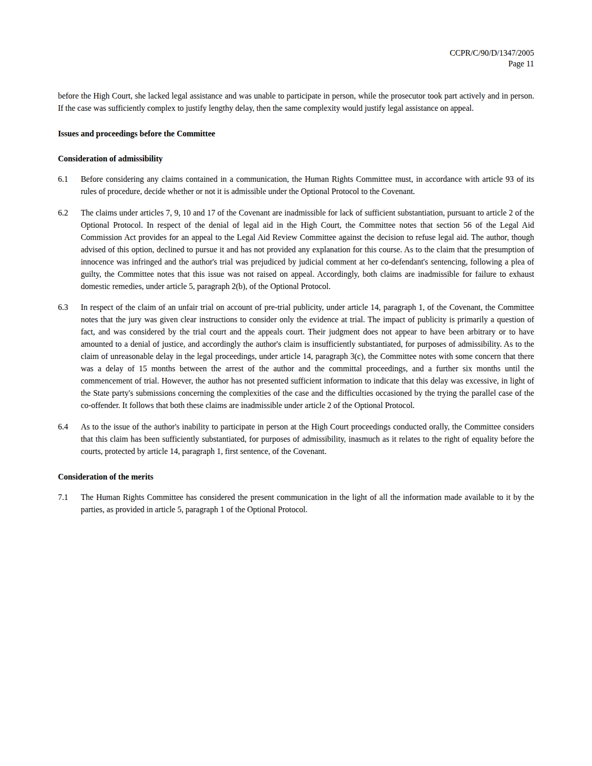CCPR/C/90/D/1347/2005
Page 11
before the High Court, she lacked legal assistance and was unable to participate in person, while the prosecutor took part actively and in person. If the case was sufficiently complex to justify lengthy delay, then the same complexity would justify legal assistance on appeal.
Issues and proceedings before the Committee
Consideration of admissibility
6.1
Before considering any claims contained in a communication, the Human Rights Committee must, in accordance with article 93 of its rules of procedure, decide whether or not it is admissible under the Optional Protocol to the Covenant.
6.2
The claims under articles 7, 9, 10 and 17 of the Covenant are inadmissible for lack of sufficient substantiation, pursuant to article 2 of the Optional Protocol. In respect of the denial of legal aid in the High Court, the Committee notes that section 56 of the Legal Aid Commission Act provides for an appeal to the Legal Aid Review Committee against the decision to refuse legal aid. The author, though advised of this option, declined to pursue it and has not provided any explanation for this course. As to the claim that the presumption of innocence was infringed and the author's trial was prejudiced by judicial comment at her co-defendant's sentencing, following a plea of guilty, the Committee notes that this issue was not raised on appeal. Accordingly, both claims are inadmissible for failure to exhaust domestic remedies, under article 5, paragraph 2(b), of the Optional Protocol.
6.3
In respect of the claim of an unfair trial on account of pre-trial publicity, under article 14, paragraph 1, of the Covenant, the Committee notes that the jury was given clear instructions to consider only the evidence at trial. The impact of publicity is primarily a question of fact, and was considered by the trial court and the appeals court. Their judgment does not appear to have been arbitrary or to have amounted to a denial of justice, and accordingly the author's claim is insufficiently substantiated, for purposes of admissibility. As to the claim of unreasonable delay in the legal proceedings, under article 14, paragraph 3(c), the Committee notes with some concern that there was a delay of 15 months between the arrest of the author and the committal proceedings, and a further six months until the commencement of trial. However, the author has not presented sufficient information to indicate that this delay was excessive, in light of the State party's submissions concerning the complexities of the case and the difficulties occasioned by the trying the parallel case of the co-offender. It follows that both these claims are inadmissible under article 2 of the Optional Protocol.
6.4
As to the issue of the author's inability to participate in person at the High Court proceedings conducted orally, the Committee considers that this claim has been sufficiently substantiated, for purposes of admissibility, inasmuch as it relates to the right of equality before the courts, protected by article 14, paragraph 1, first sentence, of the Covenant.
Consideration of the merits
7.1
The Human Rights Committee has considered the present communication in the light of all the information made available to it by the parties, as provided in article 5, paragraph 1 of the Optional Protocol.